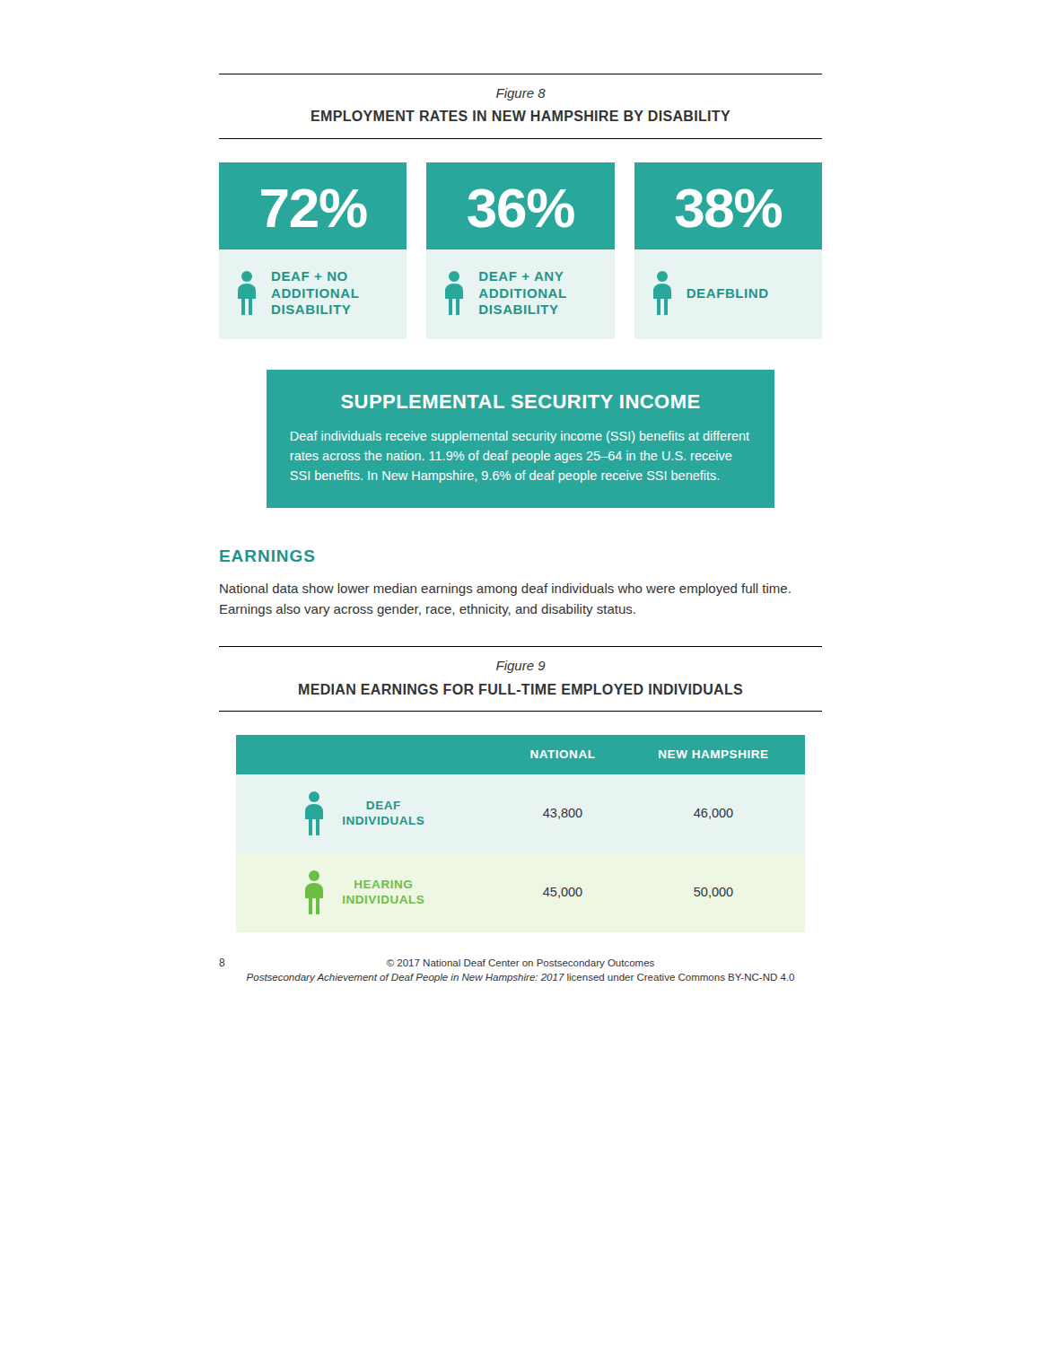Figure 8
Employment Rates in New Hampshire by Disability
72%
DEAF + NO
ADDITIONAL
DISABILITY
36%
DEAF + ANY
ADDITIONAL
DISABILITY
38%
DEAFBLIND
SUPPLEMENTAL SECURITY INCOME
Deaf individuals receive supplemental security income (SSI) benefits at different rates across the nation. 11.9% of deaf people ages 25–64 in the U.S. receive SSI benefits. In New Hampshire, 9.6% of deaf people receive SSI benefits.
EARNINGS
National data show lower median earnings among deaf individuals who were employed full time. Earnings also vary across gender, race, ethnicity, and disability status.
Figure 9
Median Earnings for Full-Time Employed Individuals
| | NATIONAL | NEW HAMPSHIRE |
| --- | --- | --- |
| DEAF INDIVIDUALS | 43,800 | 46,000 |
| HEARING INDIVIDUALS | 45,000 | 50,000 |
8
© 2017 National Deaf Center on Postsecondary Outcomes
Postsecondary Achievement of Deaf People in New Hampshire: 2017 licensed under Creative Commons BY-NC-ND 4.0